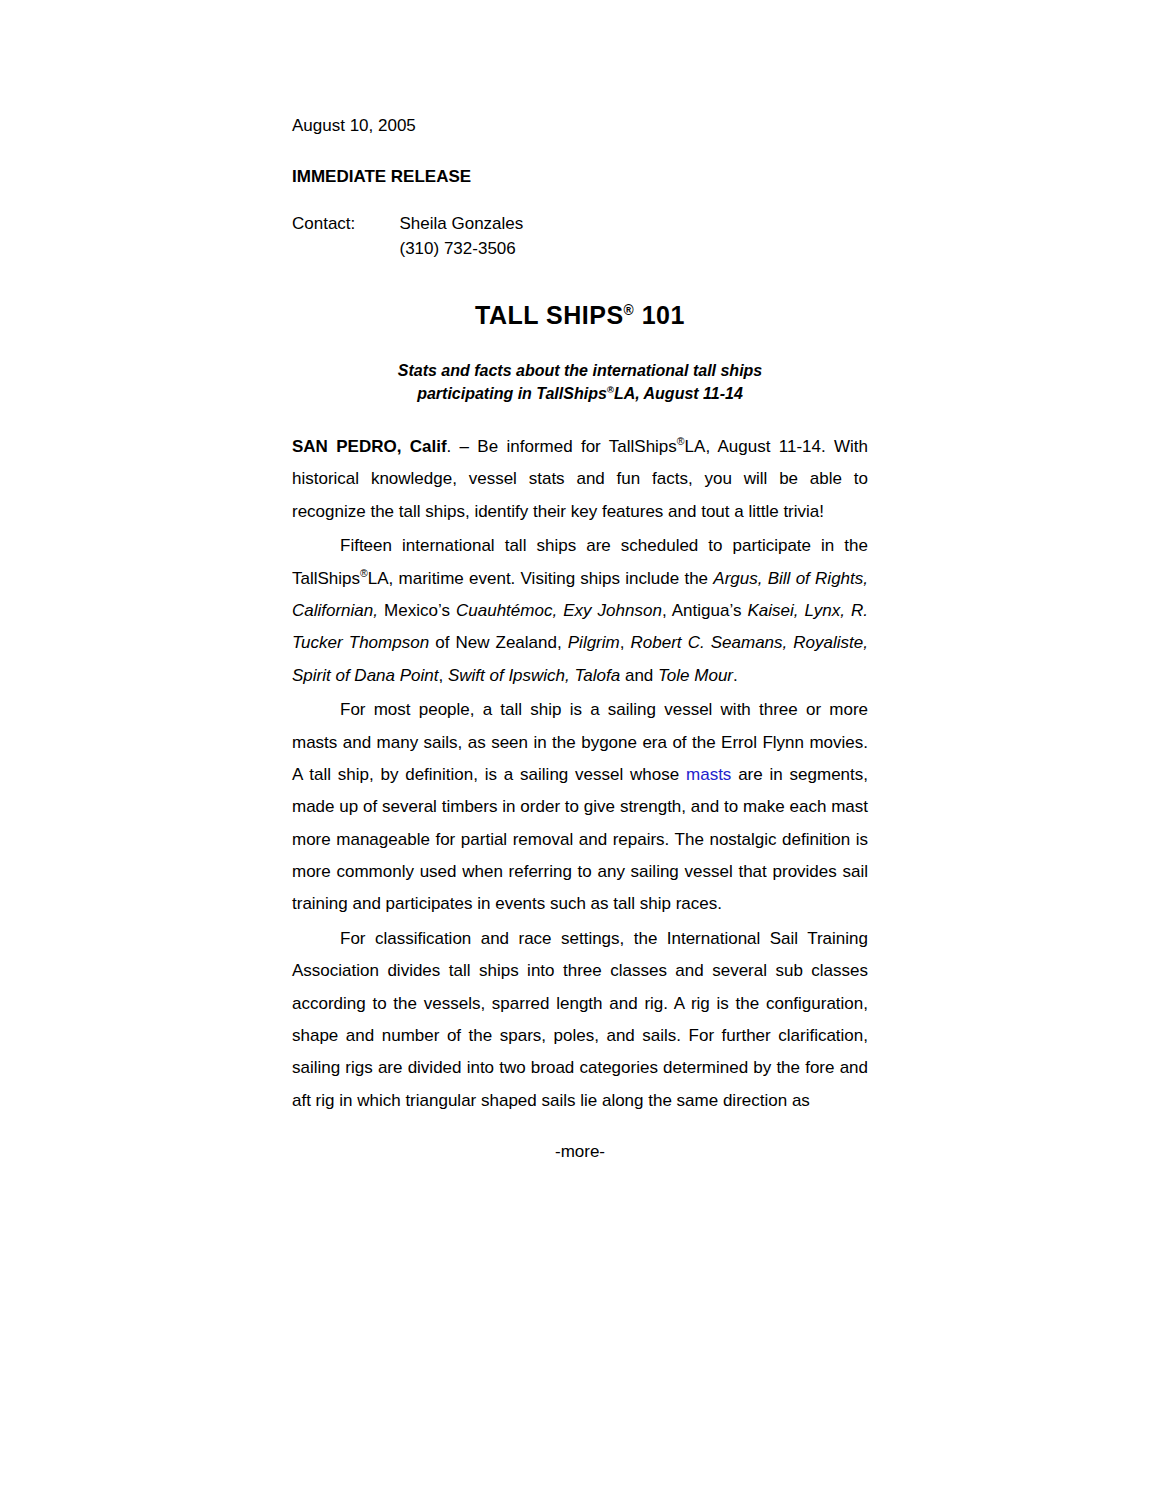August 10, 2005
IMMEDIATE RELEASE
| Contact: | Sheila Gonzales (310) 732-3506 |
TALL SHIPS® 101
Stats and facts about the international tall ships
participating in TallShips®LA, August 11-14
SAN PEDRO, Calif. – Be informed for TallShips®LA, August 11-14. With historical knowledge, vessel stats and fun facts, you will be able to recognize the tall ships, identify their key features and tout a little trivia!
Fifteen international tall ships are scheduled to participate in the TallShips®LA, maritime event. Visiting ships include the Argus, Bill of Rights, Californian, Mexico’s Cuauhtémoc, Exy Johnson, Antigua’s Kaisei, Lynx, R. Tucker Thompson of New Zealand, Pilgrim, Robert C. Seamans, Royaliste, Spirit of Dana Point, Swift of Ipswich, Talofa and Tole Mour.
For most people, a tall ship is a sailing vessel with three or more masts and many sails, as seen in the bygone era of the Errol Flynn movies. A tall ship, by definition, is a sailing vessel whose masts are in segments, made up of several timbers in order to give strength, and to make each mast more manageable for partial removal and repairs. The nostalgic definition is more commonly used when referring to any sailing vessel that provides sail training and participates in events such as tall ship races.
For classification and race settings, the International Sail Training Association divides tall ships into three classes and several sub classes according to the vessels, sparred length and rig. A rig is the configuration, shape and number of the spars, poles, and sails. For further clarification, sailing rigs are divided into two broad categories determined by the fore and aft rig in which triangular shaped sails lie along the same direction as
-more-